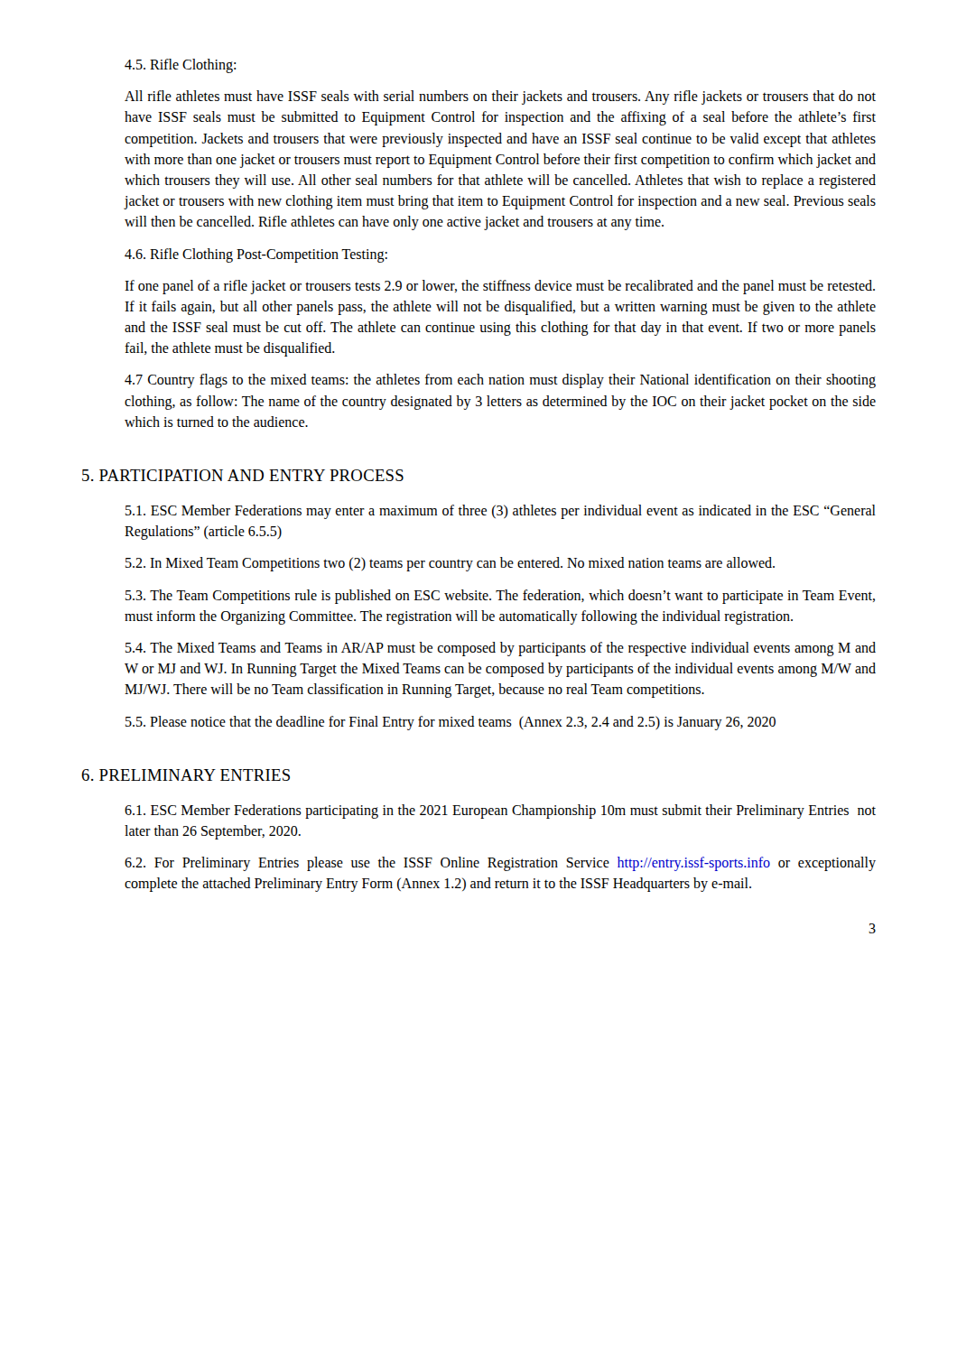4.5. Rifle Clothing:
All rifle athletes must have ISSF seals with serial numbers on their jackets and trousers. Any rifle jackets or trousers that do not have ISSF seals must be submitted to Equipment Control for inspection and the affixing of a seal before the athlete’s first competition. Jackets and trousers that were previously inspected and have an ISSF seal continue to be valid except that athletes with more than one jacket or trousers must report to Equipment Control before their first competition to confirm which jacket and which trousers they will use. All other seal numbers for that athlete will be cancelled. Athletes that wish to replace a registered jacket or trousers with new clothing item must bring that item to Equipment Control for inspection and a new seal. Previous seals will then be cancelled. Rifle athletes can have only one active jacket and trousers at any time.
4.6. Rifle Clothing Post-Competition Testing:
If one panel of a rifle jacket or trousers tests 2.9 or lower, the stiffness device must be recalibrated and the panel must be retested. If it fails again, but all other panels pass, the athlete will not be disqualified, but a written warning must be given to the athlete and the ISSF seal must be cut off. The athlete can continue using this clothing for that day in that event. If two or more panels fail, the athlete must be disqualified.
4.7 Country flags to the mixed teams: the athletes from each nation must display their National identification on their shooting clothing, as follow: The name of the country designated by 3 letters as determined by the IOC on their jacket pocket on the side which is turned to the audience.
5. PARTICIPATION AND ENTRY PROCESS
5.1. ESC Member Federations may enter a maximum of three (3) athletes per individual event as indicated in the ESC “General Regulations” (article 6.5.5)
5.2. In Mixed Team Competitions two (2) teams per country can be entered. No mixed nation teams are allowed.
5.3. The Team Competitions rule is published on ESC website. The federation, which doesn’t want to participate in Team Event, must inform the Organizing Committee. The registration will be automatically following the individual registration.
5.4. The Mixed Teams and Teams in AR/AP must be composed by participants of the respective individual events among M and W or MJ and WJ. In Running Target the Mixed Teams can be composed by participants of the individual events among M/W and MJ/WJ. There will be no Team classification in Running Target, because no real Team competitions.
5.5. Please notice that the deadline for Final Entry for mixed teams (Annex 2.3, 2.4 and 2.5) is January 26, 2020
6. PRELIMINARY ENTRIES
6.1. ESC Member Federations participating in the 2021 European Championship 10m must submit their Preliminary Entries not later than 26 September, 2020.
6.2. For Preliminary Entries please use the ISSF Online Registration Service http://entry.issf-sports.info or exceptionally complete the attached Preliminary Entry Form (Annex 1.2) and return it to the ISSF Headquarters by e-mail.
3